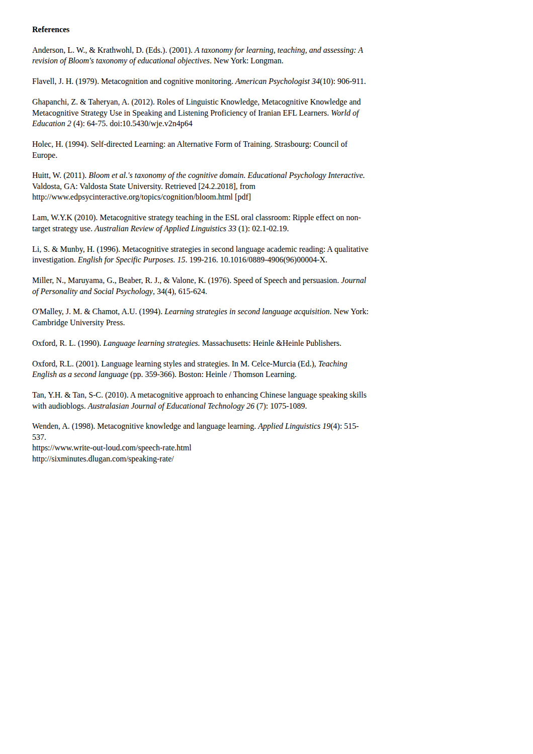References
Anderson, L. W., & Krathwohl, D. (Eds.). (2001). A taxonomy for learning, teaching, and assessing: A revision of Bloom's taxonomy of educational objectives. New York: Longman.
Flavell, J. H. (1979). Metacognition and cognitive monitoring. American Psychologist 34(10): 906-911.
Ghapanchi, Z. & Taheryan, A. (2012). Roles of Linguistic Knowledge, Metacognitive Knowledge and Metacognitive Strategy Use in Speaking and Listening Proficiency of Iranian EFL Learners. World of Education 2 (4): 64-75. doi:10.5430/wje.v2n4p64
Holec, H. (1994). Self-directed Learning: an Alternative Form of Training. Strasbourg: Council of Europe.
Huitt, W. (2011). Bloom et al.'s taxonomy of the cognitive domain. Educational Psychology Interactive. Valdosta, GA: Valdosta State University. Retrieved [24.2.2018], from http://www.edpsycinteractive.org/topics/cognition/bloom.html [pdf]
Lam, W.Y.K (2010). Metacognitive strategy teaching in the ESL oral classroom: Ripple effect on non-target strategy use. Australian Review of Applied Linguistics 33 (1): 02.1-02.19.
Li, S. & Munby, H. (1996). Metacognitive strategies in second language academic reading: A qualitative investigation. English for Specific Purposes. 15. 199-216. 10.1016/0889-4906(96)00004-X.
Miller, N., Maruyama, G., Beaber, R. J., & Valone, K. (1976). Speed of Speech and persuasion. Journal of Personality and Social Psychology, 34(4), 615-624.
O'Malley, J. M. & Chamot, A.U. (1994). Learning strategies in second language acquisition. New York: Cambridge University Press.
Oxford, R. L. (1990). Language learning strategies. Massachusetts: Heinle &Heinle Publishers.
Oxford, R.L. (2001). Language learning styles and strategies. In M. Celce-Murcia (Ed.), Teaching English as a second language (pp. 359-366). Boston: Heinle / Thomson Learning.
Tan, Y.H. & Tan, S-C. (2010). A metacognitive approach to enhancing Chinese language speaking skills with audioblogs. Australasian Journal of Educational Technology 26 (7): 1075-1089.
Wenden, A. (1998). Metacognitive knowledge and language learning. Applied Linguistics 19(4): 515-537.
https://www.write-out-loud.com/speech-rate.html
http://sixminutes.dlugan.com/speaking-rate/